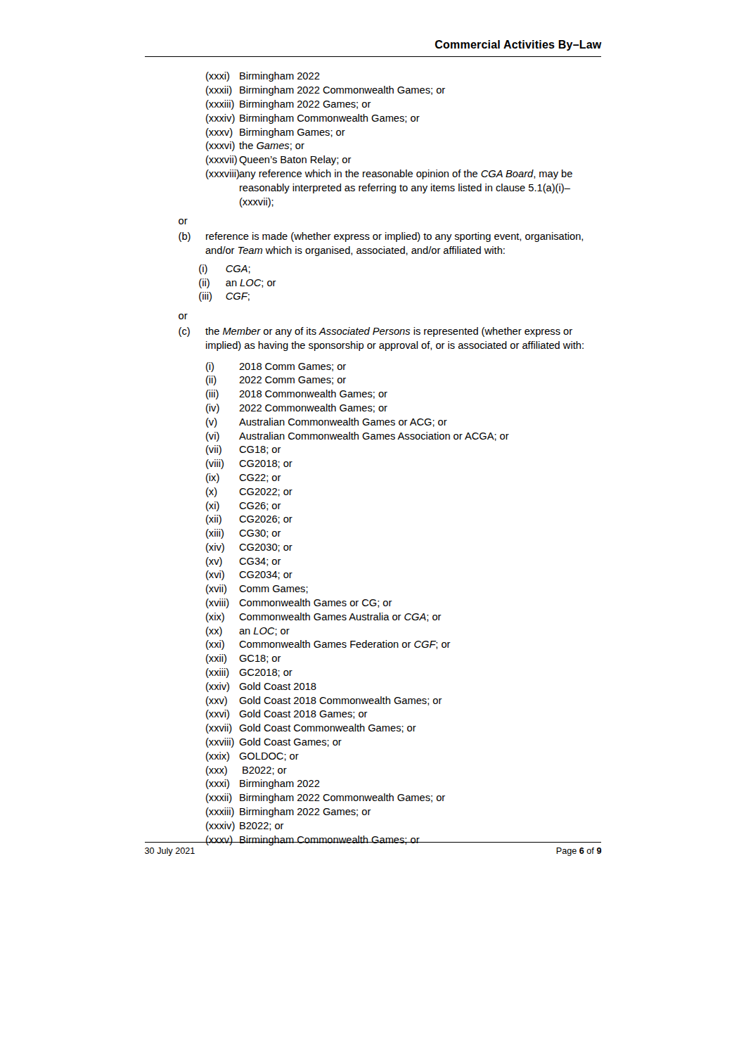Commercial Activities By–Law
(xxxi) Birmingham 2022
(xxxii) Birmingham 2022 Commonwealth Games; or
(xxxiii) Birmingham 2022 Games; or
(xxxiv) Birmingham Commonwealth Games; or
(xxxv) Birmingham Games; or
(xxxvi) the Games; or
(xxxvii) Queen’s Baton Relay; or
(xxxviii) any reference which in the reasonable opinion of the CGA Board, may be reasonably interpreted as referring to any items listed in clause 5.1(a)(i)–(xxxvii);
or
(b) reference is made (whether express or implied) to any sporting event, organisation, and/or Team which is organised, associated, and/or affiliated with:
(i) CGA;
(ii) an LOC; or
(iii) CGF;
or
(c) the Member or any of its Associated Persons is represented (whether express or implied) as having the sponsorship or approval of, or is associated or affiliated with:
(i) 2018 Comm Games; or
(ii) 2022 Comm Games; or
(iii) 2018 Commonwealth Games; or
(iv) 2022 Commonwealth Games; or
(v) Australian Commonwealth Games or ACG; or
(vi) Australian Commonwealth Games Association or ACGA; or
(vii) CG18; or
(viii) CG2018; or
(ix) CG22; or
(x) CG2022; or
(xi) CG26; or
(xii) CG2026; or
(xiii) CG30; or
(xiv) CG2030; or
(xv) CG34; or
(xvi) CG2034; or
(xvii) Comm Games;
(xviii) Commonwealth Games or CG; or
(xix) Commonwealth Games Australia or CGA; or
(xx) an LOC; or
(xxi) Commonwealth Games Federation or CGF; or
(xxii) GC18; or
(xxiii) GC2018; or
(xxiv) Gold Coast 2018
(xxv) Gold Coast 2018 Commonwealth Games; or
(xxvi) Gold Coast 2018 Games; or
(xxvii) Gold Coast Commonwealth Games; or
(xxviii) Gold Coast Games; or
(xxix) GOLDOC; or
(xxx) B2022; or
(xxxi) Birmingham 2022
(xxxii) Birmingham 2022 Commonwealth Games; or
(xxxiii) Birmingham 2022 Games; or
(xxxiv) B2022; or
(xxxv) Birmingham Commonwealth Games; or
30 July 2021 Page 6 of 9